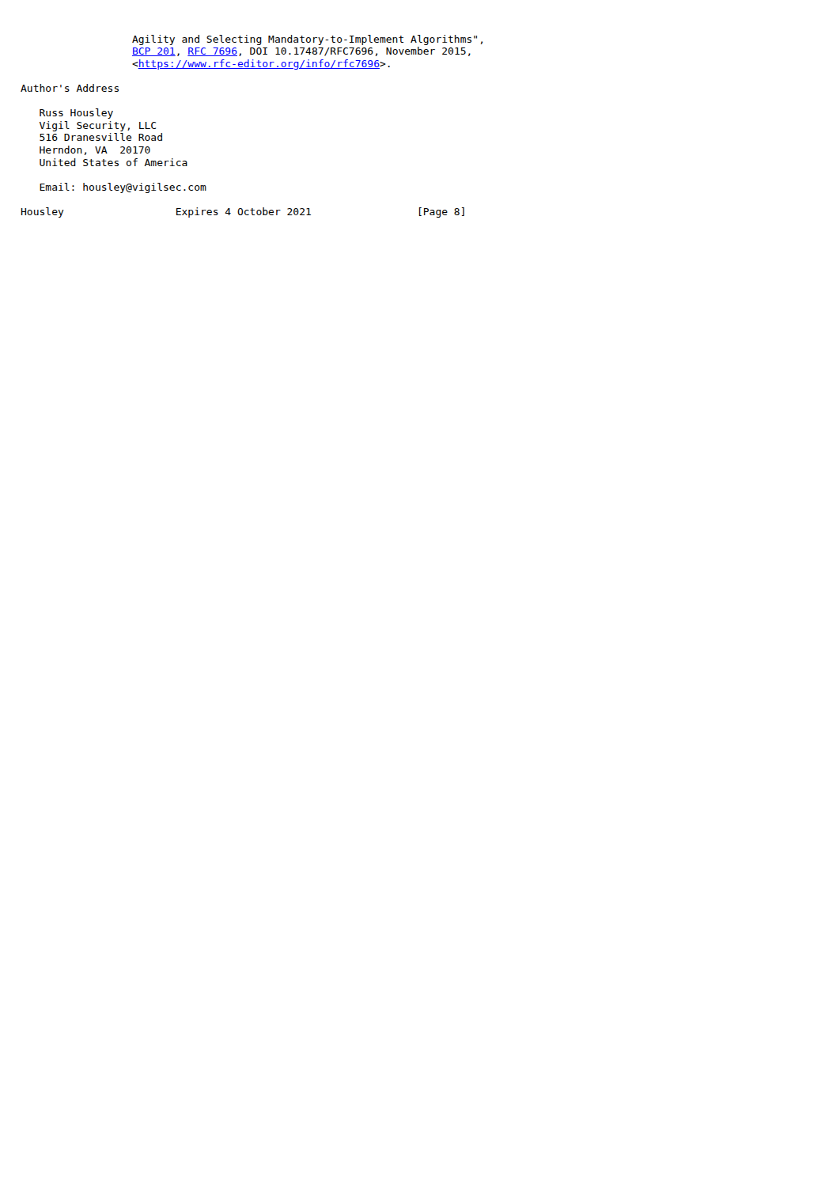Agility and Selecting Mandatory-to-Implement Algorithms", BCP 201, RFC 7696, DOI 10.17487/RFC7696, November 2015, <https://www.rfc-editor.org/info/rfc7696>. Author's Address Russ Housley Vigil Security, LLC 516 Dranesville Road Herndon, VA 20170 United States of America Email: housley@vigilsec.com Housley Expires 4 October 2021 [Page 8]